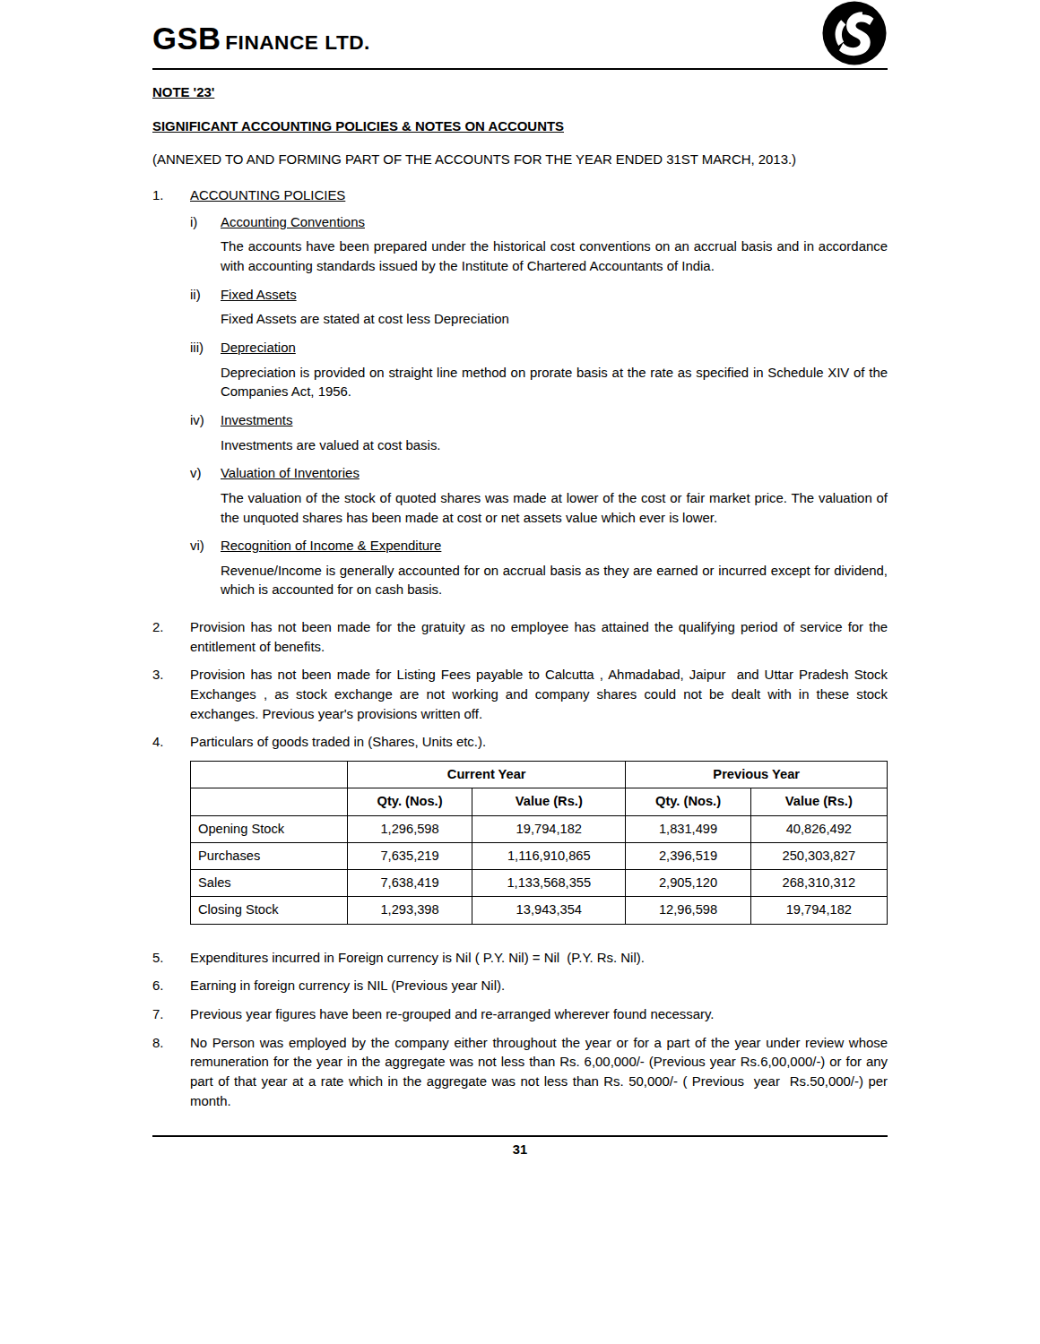GSB FINANCE LTD.
NOTE '23'
SIGNIFICANT ACCOUNTING POLICIES & NOTES ON ACCOUNTS
(ANNEXED TO AND FORMING PART OF THE ACCOUNTS FOR THE YEAR ENDED 31ST MARCH, 2013.)
| 1. | ACCOUNTING POLICIES / i) / Accounting Conventions The accounts have been prepared under the historical cost conventions on an accrual basis and in accordance with accounting standards issued by the Institute of Chartered Accountants of India. / / ii) / Fixed Assets Fixed Assets are stated at cost less Depreciation / / iii) / Depreciation Depreciation is provided on straight line method on prorate basis at the rate as specified in Schedule XIV of the Companies Act, 1956. / / iv) / Investments Investments are valued at cost basis. / / v) / Valuation of Inventories The valuation of the stock of quoted shares was made at lower of the cost or fair market price. The valuation of the unquoted shares has been made at cost or net assets value which ever is lower. / / vi) / Recognition of Income & Expenditure Revenue/Income is generally accounted for on accrual basis as they are earned or incurred except for dividend, which is accounted for on cash basis. / |
| 2. | Provision has not been made for the gratuity as no employee has attained the qualifying period of service for the entitlement of benefits. |
| 3. | Provision has not been made for Listing Fees payable to Calcutta , Ahmadabad, Jaipur and Uttar Pradesh Stock Exchanges , as stock exchange are not working and company shares could not be dealt with in these stock exchanges. Previous year's provisions written off. |
| 4. | Particulars of goods traded in (Shares, Units etc.). / / Current Year / Previous Year / / --- / --- / --- / / / Qty. (Nos.) / Value (Rs.) / Qty. (Nos.) / Value (Rs.) / / Opening Stock / 1,296,598 / 19,794,182 / 1,831,499 / 40,826,492 / / Purchases / 7,635,219 / 1,116,910,865 / 2,396,519 / 250,303,827 / / Sales / 7,638,419 / 1,133,568,355 / 2,905,120 / 268,310,312 / / Closing Stock / 1,293,398 / 13,943,354 / 12,96,598 / 19,794,182 / |
| 5. | Expenditures incurred in Foreign currency is Nil ( P.Y. Nil) = Nil (P.Y. Rs. Nil). |
| 6. | Earning in foreign currency is NIL (Previous year Nil). |
| 7. | Previous year figures have been re-grouped and re-arranged wherever found necessary. |
| 8. | No Person was employed by the company either throughout the year or for a part of the year under review whose remuneration for the year in the aggregate was not less than Rs. 6,00,000/- (Previous year Rs.6,00,000/-) or for any part of that year at a rate which in the aggregate was not less than Rs. 50,000/- ( Previous year Rs.50,000/-) per month. |
31